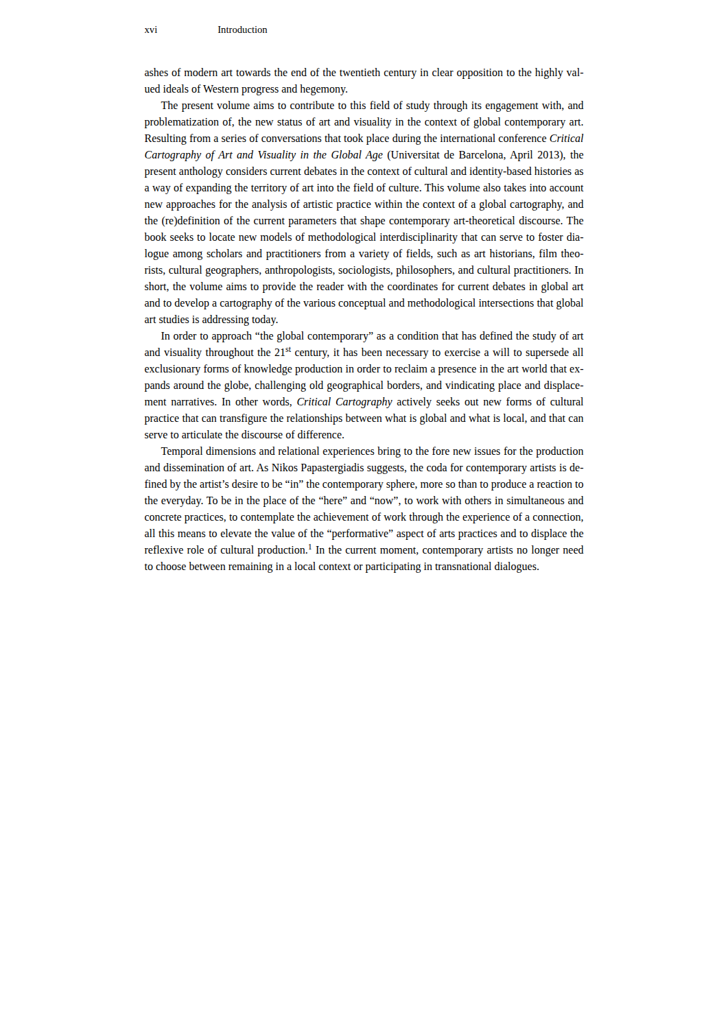xvi Introduction
ashes of modern art towards the end of the twentieth century in clear opposition to the highly valued ideals of Western progress and hegemony.
The present volume aims to contribute to this field of study through its engagement with, and problematization of, the new status of art and visuality in the context of global contemporary art. Resulting from a series of conversations that took place during the international conference Critical Cartography of Art and Visuality in the Global Age (Universitat de Barcelona, April 2013), the present anthology considers current debates in the context of cultural and identity-based histories as a way of expanding the territory of art into the field of culture. This volume also takes into account new approaches for the analysis of artistic practice within the context of a global cartography, and the (re)definition of the current parameters that shape contemporary art-theoretical discourse. The book seeks to locate new models of methodological interdisciplinarity that can serve to foster dialogue among scholars and practitioners from a variety of fields, such as art historians, film theorists, cultural geographers, anthropologists, sociologists, philosophers, and cultural practitioners. In short, the volume aims to provide the reader with the coordinates for current debates in global art and to develop a cartography of the various conceptual and methodological intersections that global art studies is addressing today.
In order to approach “the global contemporary” as a condition that has defined the study of art and visuality throughout the 21st century, it has been necessary to exercise a will to supersede all exclusionary forms of knowledge production in order to reclaim a presence in the art world that expands around the globe, challenging old geographical borders, and vindicating place and displacement narratives. In other words, Critical Cartography actively seeks out new forms of cultural practice that can transfigure the relationships between what is global and what is local, and that can serve to articulate the discourse of difference.
Temporal dimensions and relational experiences bring to the fore new issues for the production and dissemination of art. As Nikos Papastergiadis suggests, the coda for contemporary artists is defined by the artist’s desire to be “in” the contemporary sphere, more so than to produce a reaction to the everyday. To be in the place of the “here” and “now”, to work with others in simultaneous and concrete practices, to contemplate the achievement of work through the experience of a connection, all this means to elevate the value of the “performative” aspect of arts practices and to displace the reflexive role of cultural production.1 In the current moment, contemporary artists no longer need to choose between remaining in a local context or participating in transnational dialogues.